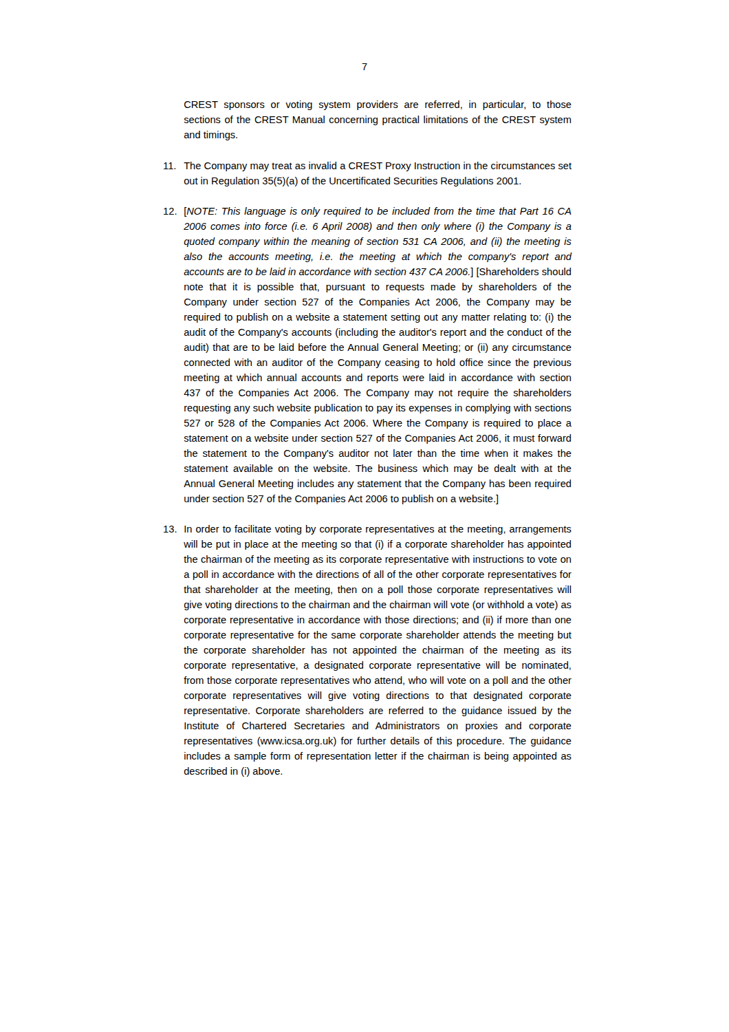7
CREST sponsors or voting system providers are referred, in particular, to those sections of the CREST Manual concerning practical limitations of the CREST system and timings.
The Company may treat as invalid a CREST Proxy Instruction in the circumstances set out in Regulation 35(5)(a) of the Uncertificated Securities Regulations 2001.
[NOTE: This language is only required to be included from the time that Part 16 CA 2006 comes into force (i.e. 6 April 2008) and then only where (i) the Company is a quoted company within the meaning of section 531 CA 2006, and (ii) the meeting is also the accounts meeting, i.e. the meeting at which the company's report and accounts are to be laid in accordance with section 437 CA 2006.] [Shareholders should note that it is possible that, pursuant to requests made by shareholders of the Company under section 527 of the Companies Act 2006, the Company may be required to publish on a website a statement setting out any matter relating to: (i) the audit of the Company's accounts (including the auditor's report and the conduct of the audit) that are to be laid before the Annual General Meeting; or (ii) any circumstance connected with an auditor of the Company ceasing to hold office since the previous meeting at which annual accounts and reports were laid in accordance with section 437 of the Companies Act 2006. The Company may not require the shareholders requesting any such website publication to pay its expenses in complying with sections 527 or 528 of the Companies Act 2006. Where the Company is required to place a statement on a website under section 527 of the Companies Act 2006, it must forward the statement to the Company's auditor not later than the time when it makes the statement available on the website. The business which may be dealt with at the Annual General Meeting includes any statement that the Company has been required under section 527 of the Companies Act 2006 to publish on a website.]
In order to facilitate voting by corporate representatives at the meeting, arrangements will be put in place at the meeting so that (i) if a corporate shareholder has appointed the chairman of the meeting as its corporate representative with instructions to vote on a poll in accordance with the directions of all of the other corporate representatives for that shareholder at the meeting, then on a poll those corporate representatives will give voting directions to the chairman and the chairman will vote (or withhold a vote) as corporate representative in accordance with those directions; and (ii) if more than one corporate representative for the same corporate shareholder attends the meeting but the corporate shareholder has not appointed the chairman of the meeting as its corporate representative, a designated corporate representative will be nominated, from those corporate representatives who attend, who will vote on a poll and the other corporate representatives will give voting directions to that designated corporate representative. Corporate shareholders are referred to the guidance issued by the Institute of Chartered Secretaries and Administrators on proxies and corporate representatives (www.icsa.org.uk) for further details of this procedure. The guidance includes a sample form of representation letter if the chairman is being appointed as described in (i) above.